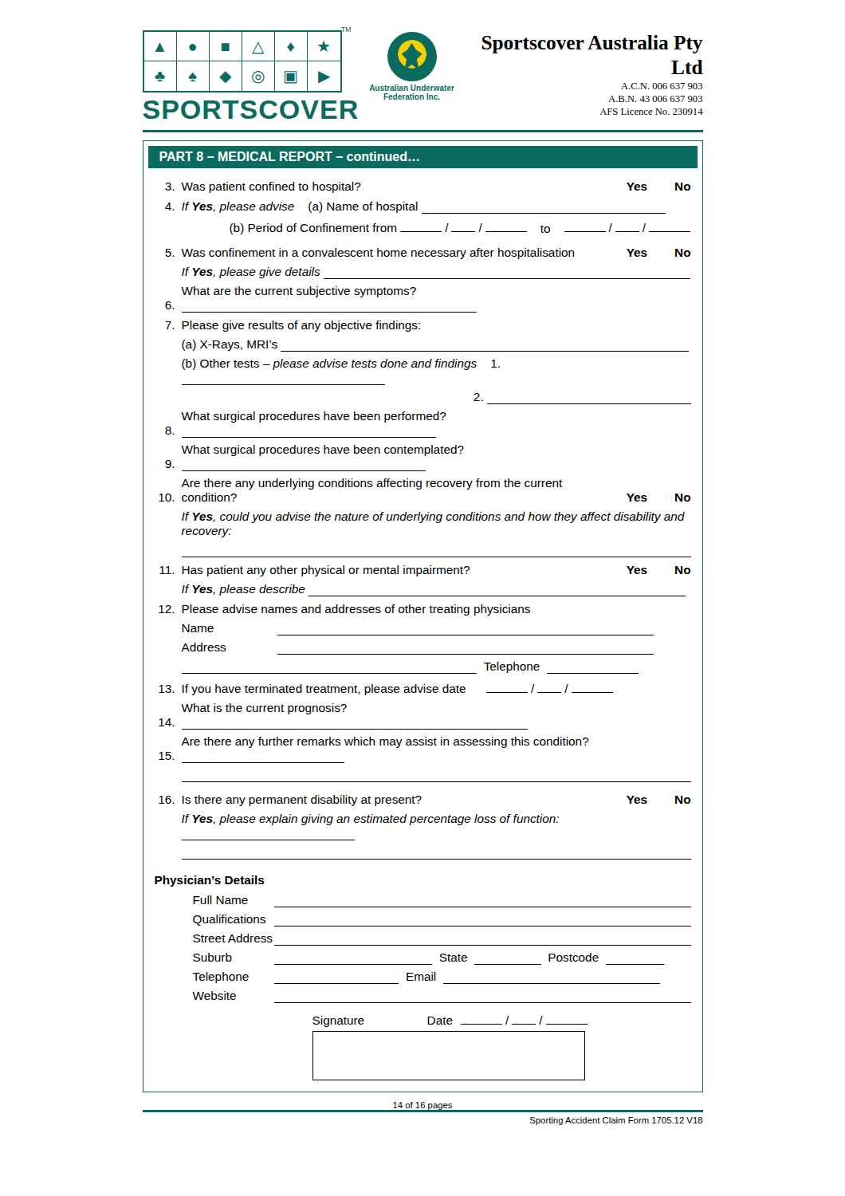TM
▲
●
■
△
♦
★
♣
♠
◆
◎
▣
▶
SPORTSCOVER
Australian Underwater
Federation Inc.
Sportscover Australia Pty Ltd
A.C.N. 006 637 903
A.B.N. 43 006 637 903
AFS Licence No. 230914
PART 8 – MEDICAL REPORT – continued…
| 3. | Was patient confined to hospital? | Yes No |
| 4. | If Yes , please advise (a) Name of hospital |
| | (b) Period of Confinement from / / to / / |
| 5. | Was confinement in a convalescent home necessary after hospitalisation | Yes No |
| | If Yes , please give details |
| 6. | What are the current subjective symptoms? |
| 7. | Please give results of any objective findings: |
| | (a) X-Rays, MRI’s |
| | (b) Other tests – please advise tests done and findings 1. |
| | 2. |
| 8. | What surgical procedures have been performed? |
| 9. | What surgical procedures have been contemplated? |
| 10. | Are there any underlying conditions affecting recovery from the current condition? | Yes No |
| | If Yes , could you advise the nature of underlying conditions and how they affect disability and recovery: |
| 11. | Has patient any other physical or mental impairment? | Yes No |
| | If Yes , please describe |
| 12. | Please advise names and addresses of other treating physicians |
| | Name |
| | Address |
| | Telephone |
| 13. | If you have terminated treatment, please advise date / / |
| 14. | What is the current prognosis? |
| 15. | Are there any further remarks which may assist in assessing this condition? |
| 16. | Is there any permanent disability at present? | Yes No |
| | If Yes , please explain giving an estimated percentage loss of function: |
Physician’s Details
| Full Name | |
| Qualifications | |
| Street Address | |
| Suburb | State Postcode |
| Telephone | Email |
| Website | |
Signature Date / /
14 of 16 pages
Sporting Accident Claim Form 1705.12 V18